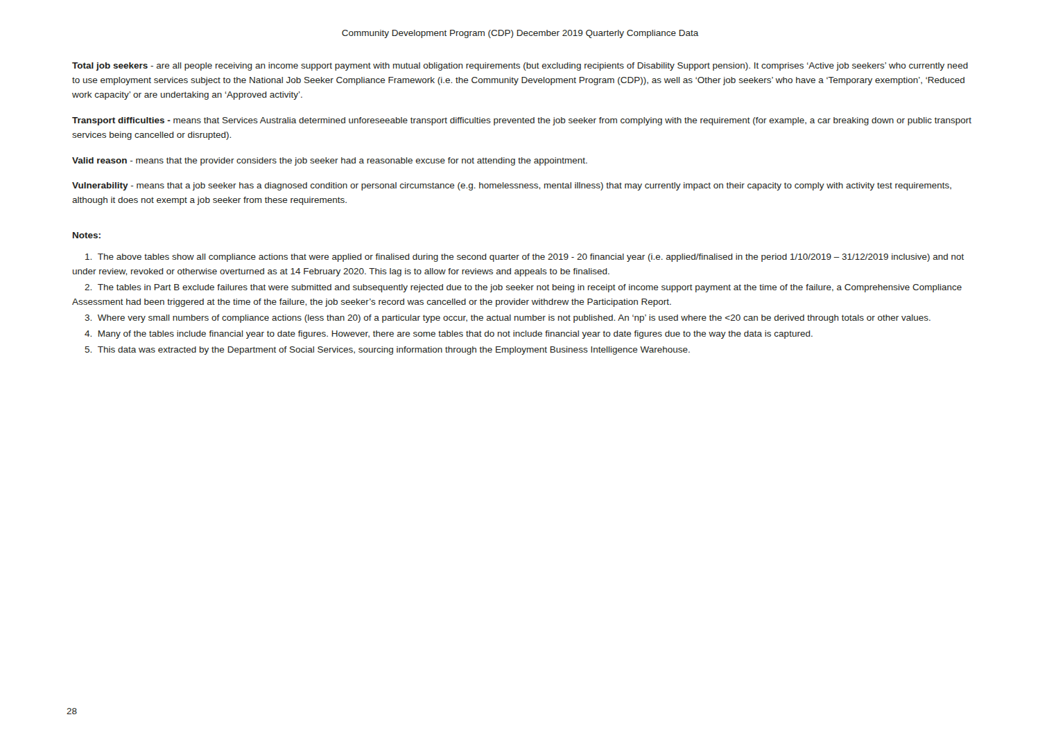Community Development Program (CDP) December 2019 Quarterly Compliance Data
Total job seekers - are all people receiving an income support payment with mutual obligation requirements (but excluding recipients of Disability Support pension). It comprises ‘Active job seekers’ who currently need to use employment services subject to the National Job Seeker Compliance Framework (i.e. the Community Development Program (CDP)), as well as ‘Other job seekers’ who have a ‘Temporary exemption’, ‘Reduced work capacity’ or are undertaking an ‘Approved activity’.
Transport difficulties - means that Services Australia determined unforeseeable transport difficulties prevented the job seeker from complying with the requirement (for example, a car breaking down or public transport services being cancelled or disrupted).
Valid reason - means that the provider considers the job seeker had a reasonable excuse for not attending the appointment.
Vulnerability - means that a job seeker has a diagnosed condition or personal circumstance (e.g. homelessness, mental illness) that may currently impact on their capacity to comply with activity test requirements, although it does not exempt a job seeker from these requirements.
Notes:
The above tables show all compliance actions that were applied or finalised during the second quarter of the 2019 - 20 financial year (i.e. applied/finalised in the period 1/10/2019 – 31/12/2019 inclusive) and not under review, revoked or otherwise overturned as at 14 February 2020. This lag is to allow for reviews and appeals to be finalised.
The tables in Part B exclude failures that were submitted and subsequently rejected due to the job seeker not being in receipt of income support payment at the time of the failure, a Comprehensive Compliance Assessment had been triggered at the time of the failure, the job seeker’s record was cancelled or the provider withdrew the Participation Report.
Where very small numbers of compliance actions (less than 20) of a particular type occur, the actual number is not published. An ‘np’ is used where the <20 can be derived through totals or other values.
Many of the tables include financial year to date figures. However, there are some tables that do not include financial year to date figures due to the way the data is captured.
This data was extracted by the Department of Social Services, sourcing information through the Employment Business Intelligence Warehouse.
28